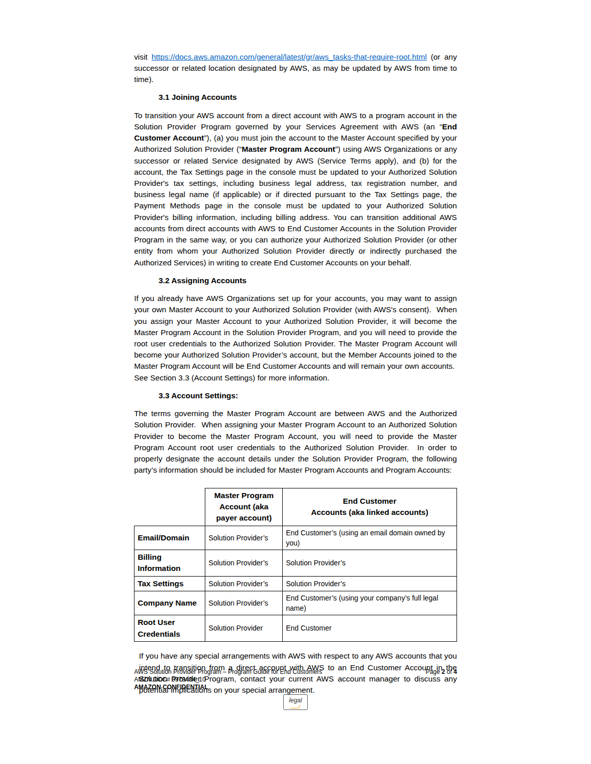visit https://docs.aws.amazon.com/general/latest/gr/aws_tasks-that-require-root.html (or any successor or related location designated by AWS, as may be updated by AWS from time to time).
3.1 Joining Accounts
To transition your AWS account from a direct account with AWS to a program account in the Solution Provider Program governed by your Services Agreement with AWS (an “End Customer Account”), (a) you must join the account to the Master Account specified by your Authorized Solution Provider (“Master Program Account”) using AWS Organizations or any successor or related Service designated by AWS (Service Terms apply), and (b) for the account, the Tax Settings page in the console must be updated to your Authorized Solution Provider's tax settings, including business legal address, tax registration number, and business legal name (if applicable) or if directed pursuant to the Tax Settings page, the Payment Methods page in the console must be updated to your Authorized Solution Provider's billing information, including billing address. You can transition additional AWS accounts from direct accounts with AWS to End Customer Accounts in the Solution Provider Program in the same way, or you can authorize your Authorized Solution Provider (or other entity from whom your Authorized Solution Provider directly or indirectly purchased the Authorized Services) in writing to create End Customer Accounts on your behalf.
3.2 Assigning Accounts
If you already have AWS Organizations set up for your accounts, you may want to assign your own Master Account to your Authorized Solution Provider (with AWS's consent). When you assign your Master Account to your Authorized Solution Provider, it will become the Master Program Account in the Solution Provider Program, and you will need to provide the root user credentials to the Authorized Solution Provider. The Master Program Account will become your Authorized Solution Provider’s account, but the Member Accounts joined to the Master Program Account will be End Customer Accounts and will remain your own accounts. See Section 3.3 (Account Settings) for more information.
3.3 Account Settings:
The terms governing the Master Program Account are between AWS and the Authorized Solution Provider. When assigning your Master Program Account to an Authorized Solution Provider to become the Master Program Account, you will need to provide the Master Program Account root user credentials to the Authorized Solution Provider. In order to properly designate the account details under the Solution Provider Program, the following party’s information should be included for Master Program Accounts and Program Accounts:
| | Master Program Account (aka payer account) | End Customer Accounts (aka linked accounts) |
| --- | --- | --- |
| Email/Domain | Solution Provider’s | End Customer’s (using an email domain owned by you) |
| Billing Information | Solution Provider’s | Solution Provider’s |
| Tax Settings | Solution Provider’s | Solution Provider’s |
| Company Name | Solution Provider’s | End Customer’s (using your company’s full legal name) |
| Root User Credentials | Solution Provider | End Customer |
If you have any special arrangements with AWS with respect to any AWS accounts that you intend to transition from a direct account with AWS to an End Customer Account in the Solution Provider Program, contact your current AWS account manager to discuss any potential implications on your special arrangement.
AWS Solution Provider Program – Program Guide for End Customers
AMZN DOC# 3979434_10
AMAZON CONFIDENTIAL
Page 2 of 4
legal